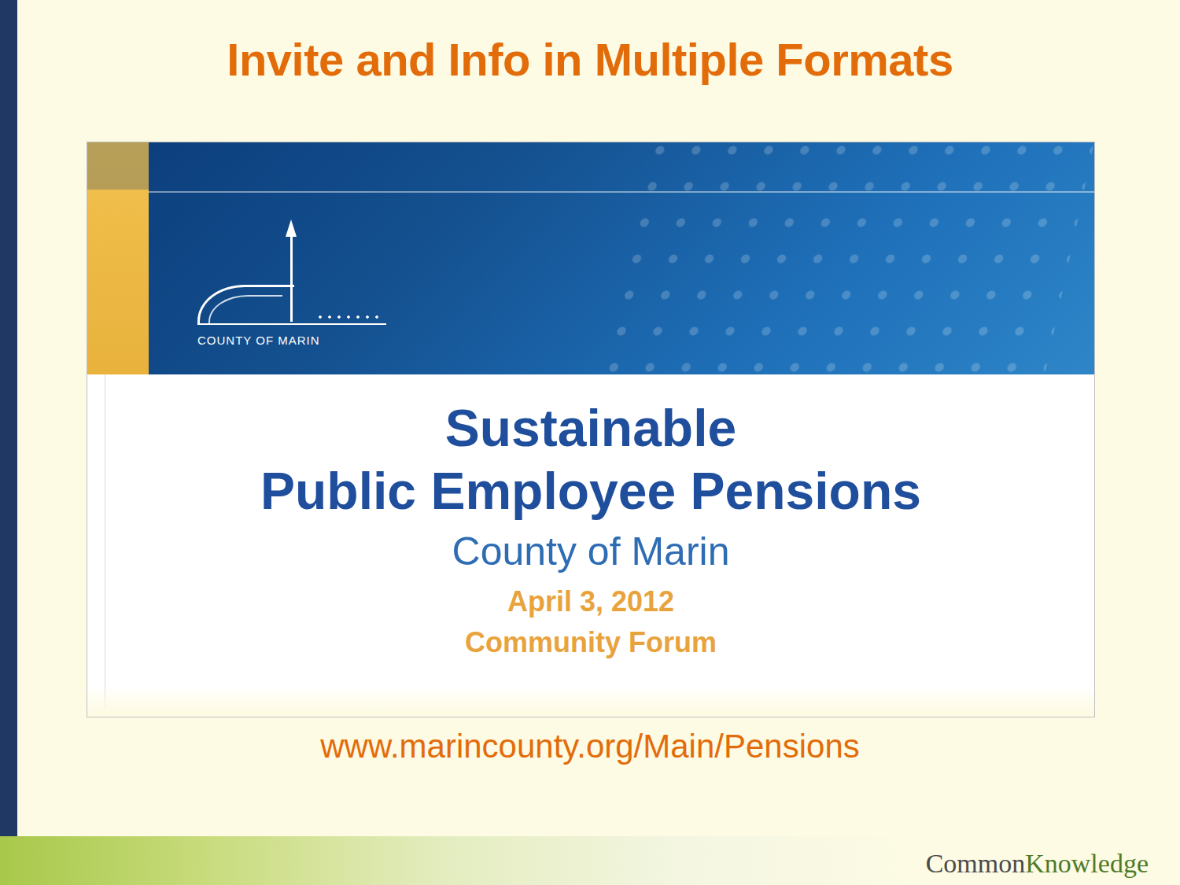Invite and Info in Multiple Formats
COUNTY OF MARIN
Sustainable
Public Employee Pensions
County of Marin
April 3, 2012
Community Forum
www.marincounty.org/Main/Pensions
Common Knowledge